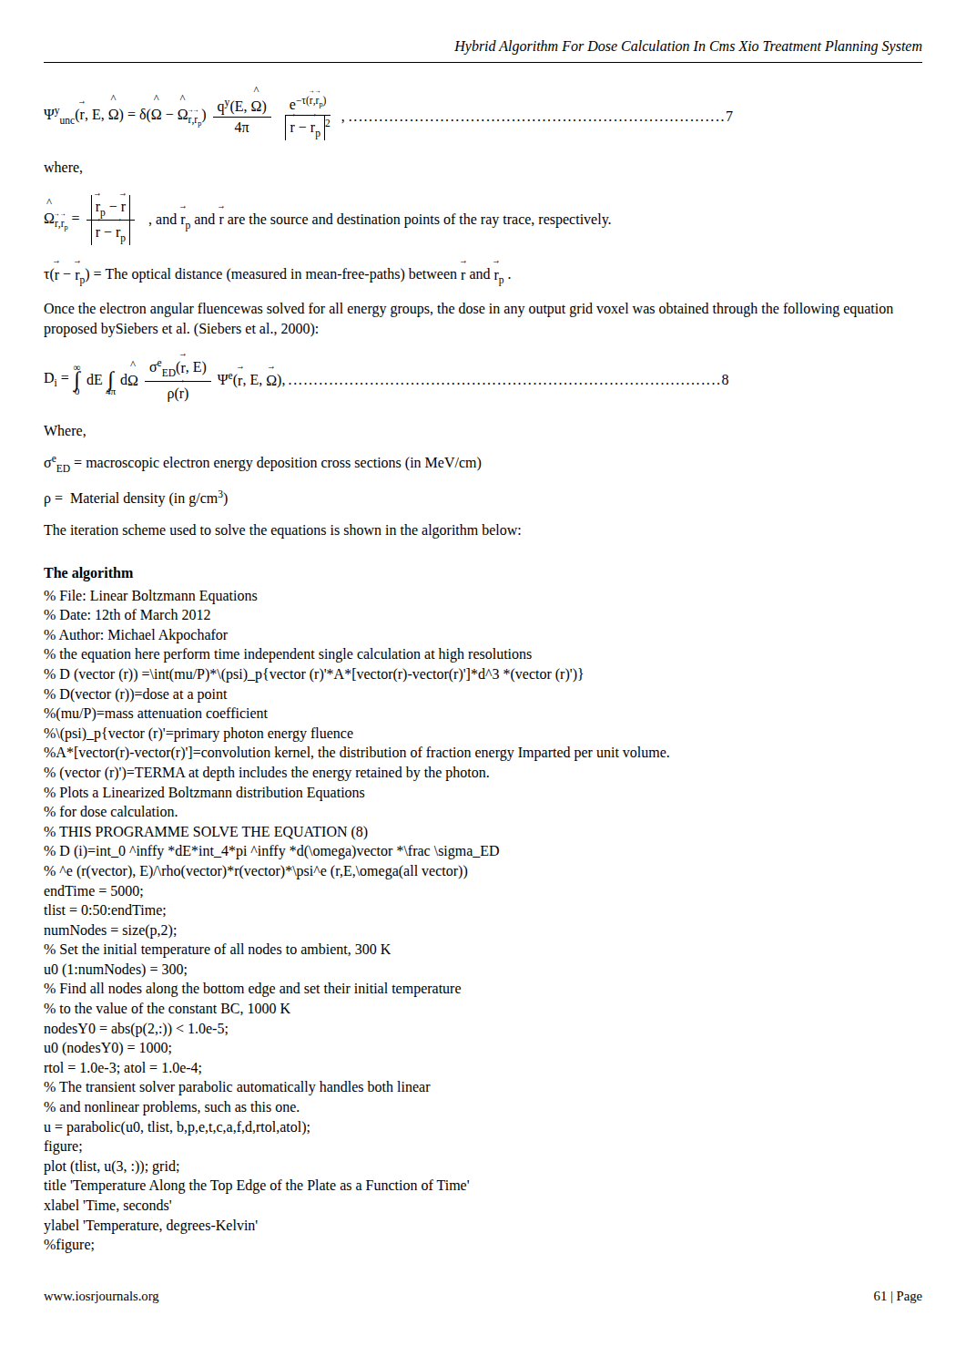Hybrid Algorithm For Dose Calculation In Cms Xio Treatment Planning System
Ψyunc(r, E, Ω) = δ(Ω − Ωr,rp) qy(E, Ω) 4π e−τ(r,rp) r − rp2 , .......................................................................... 7
where,
Ωr,rp = rp − r r − rp , and rp and r are the source and destination points of the ray trace, respectively.
τ(r − rp) = The optical distance (measured in mean-free-paths) between r and rp .
Once the electron angular fluencewas solved for all energy groups, the dose in any output grid voxel was obtained through the following equation proposed bySiebers et al. (Siebers et al., 2000):
Di = ∞∫0 dE ∫4π dΩ σeED(r, E) ρ(r) Ψe(r, E, Ω), ..................................................................................... 8
Where,
σeED = macroscopic electron energy deposition cross sections (in MeV/cm)
ρ = Material density (in g/cm3)
The iteration scheme used to solve the equations is shown in the algorithm below:
The algorithm
% File: Linear Boltzmann Equations
% Date: 12th of March 2012
% Author: Michael Akpochafor
% the equation here perform time independent single calculation at high resolutions
% D (vector (r)) =\int(mu/P)*\(psi)_p{vector (r)'*A*[vector(r)-vector(r)']*d^3 *(vector (r)')}
% D(vector (r))=dose at a point
%(mu/P)=mass attenuation coefficient
%\(psi)_p{vector (r)'=primary photon energy fluence
%A*[vector(r)-vector(r)']=convolution kernel, the distribution of fraction energy Imparted per unit volume.
% (vector (r)')=TERMA at depth includes the energy retained by the photon.
% Plots a Linearized Boltzmann distribution Equations
% for dose calculation.
% THIS PROGRAMME SOLVE THE EQUATION (8)
% D (i)=int_0 ^inffy *dE*int_4*pi ^inffy *d(\omega)vector *\frac \sigma_ED
% ^e (r(vector), E)/\rho(vector)*r(vector)*\psi^e (r,E,\omega(all vector))
endTime = 5000;
tlist = 0:50:endTime;
numNodes = size(p,2);
% Set the initial temperature of all nodes to ambient, 300 K
u0 (1:numNodes) = 300;
% Find all nodes along the bottom edge and set their initial temperature
% to the value of the constant BC, 1000 K
nodesY0 = abs(p(2,:)) < 1.0e-5;
u0 (nodesY0) = 1000;
rtol = 1.0e-3; atol = 1.0e-4;
% The transient solver parabolic automatically handles both linear
% and nonlinear problems, such as this one.
u = parabolic(u0, tlist, b,p,e,t,c,a,f,d,rtol,atol);
figure;
plot (tlist, u(3, :)); grid;
title 'Temperature Along the Top Edge of the Plate as a Function of Time'
xlabel 'Time, seconds'
ylabel 'Temperature, degrees-Kelvin'
%figure;
www.iosrjournals.org 61 | Page